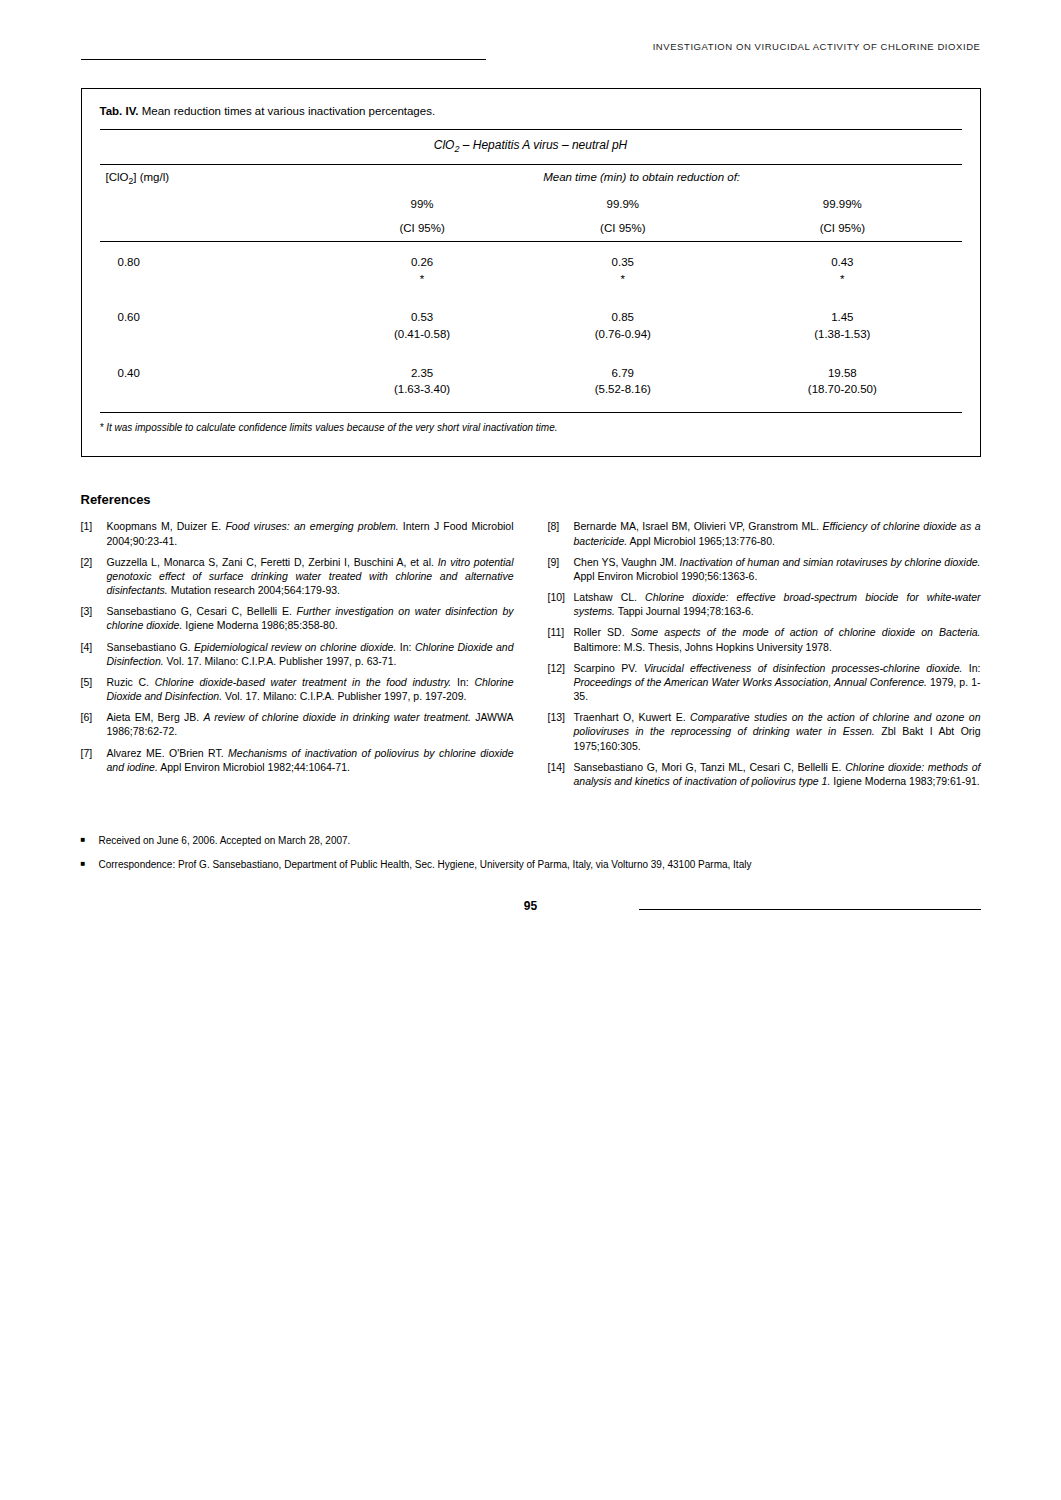Investigation on virucidal activity of chlorine dioxide
Tab. IV. Mean reduction times at various inactivation percentages.
| ClO 2 – Hepatitis A virus – neutral pH |
| [ClO 2 ] (mg/l) | Mean time (min) to obtain reduction of: |
| | 99% | 99.9% | 99.99% |
| | (CI 95%) | (CI 95%) | (CI 95%) |
| 0.80 | 0.26 | 0.35 | 0.43 |
| | * | * | * |
| 0.60 | 0.53 | 0.85 | 1.45 |
| | (0.41-0.58) | (0.76-0.94) | (1.38-1.53) |
| 0.40 | 2.35 | 6.79 | 19.58 |
| | (1.63-3.40) | (5.52-8.16) | (18.70-20.50) |
* It was impossible to calculate confidence limits values because of the very short viral inactivation time.
References
[1] Koopmans M, Duizer E. Food viruses: an emerging problem. Intern J Food Microbiol 2004;90:23-41.
[2] Guzzella L, Monarca S, Zani C, Feretti D, Zerbini I, Buschini A, et al. In vitro potential genotoxic effect of surface drinking water treated with chlorine and alternative disinfectants. Mutation research 2004;564:179-93.
[3] Sansebastiano G, Cesari C, Bellelli E. Further investigation on water disinfection by chlorine dioxide. Igiene Moderna 1986;85:358-80.
[4] Sansebastiano G. Epidemiological review on chlorine dioxide. In: Chlorine Dioxide and Disinfection. Vol. 17. Milano: C.I.P.A. Publisher 1997, p. 63-71.
[5] Ruzic C. Chlorine dioxide-based water treatment in the food industry. In: Chlorine Dioxide and Disinfection. Vol. 17. Milano: C.I.P.A. Publisher 1997, p. 197-209.
[6] Aieta EM, Berg JB. A review of chlorine dioxide in drinking water treatment. JAWWA 1986;78:62-72.
[7] Alvarez ME. O'Brien RT. Mechanisms of inactivation of poliovirus by chlorine dioxide and iodine. Appl Environ Microbiol 1982;44:1064-71.
[8] Bernarde MA, Israel BM, Olivieri VP, Granstrom ML. Efficiency of chlorine dioxide as a bactericide. Appl Microbiol 1965;13:776-80.
[9] Chen YS, Vaughn JM. Inactivation of human and simian rotaviruses by chlorine dioxide. Appl Environ Microbiol 1990;56:1363-6.
[10] Latshaw CL. Chlorine dioxide: effective broad-spectrum biocide for white-water systems. Tappi Journal 1994;78:163-6.
[11] Roller SD. Some aspects of the mode of action of chlorine dioxide on Bacteria. Baltimore: M.S. Thesis, Johns Hopkins University 1978.
[12] Scarpino PV. Virucidal effectiveness of disinfection processes-chlorine dioxide. In: Proceedings of the American Water Works Association, Annual Conference. 1979, p. 1-35.
[13] Traenhart O, Kuwert E. Comparative studies on the action of chlorine and ozone on polioviruses in the reprocessing of drinking water in Essen. Zbl Bakt I Abt Orig 1975;160:305.
[14] Sansebastiano G, Mori G, Tanzi ML, Cesari C, Bellelli E. Chlorine dioxide: methods of analysis and kinetics of inactivation of poliovirus type 1. Igiene Moderna 1983;79:61-91.
Received on June 6, 2006. Accepted on March 28, 2007.
Correspondence: Prof G. Sansebastiano, Department of Public Health, Sec. Hygiene, University of Parma, Italy, via Volturno 39, 43100 Parma, Italy
95